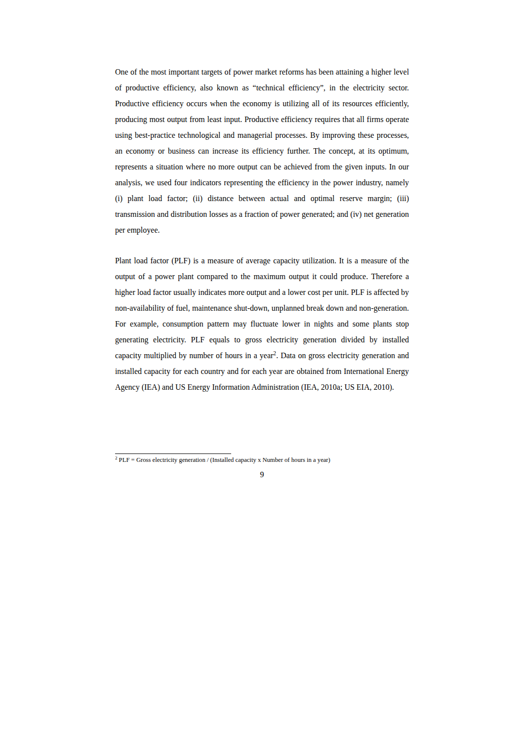One of the most important targets of power market reforms has been attaining a higher level of productive efficiency, also known as “technical efficiency”, in the electricity sector. Productive efficiency occurs when the economy is utilizing all of its resources efficiently, producing most output from least input. Productive efficiency requires that all firms operate using best-practice technological and managerial processes. By improving these processes, an economy or business can increase its efficiency further. The concept, at its optimum, represents a situation where no more output can be achieved from the given inputs. In our analysis, we used four indicators representing the efficiency in the power industry, namely (i) plant load factor; (ii) distance between actual and optimal reserve margin; (iii) transmission and distribution losses as a fraction of power generated; and (iv) net generation per employee.
Plant load factor (PLF) is a measure of average capacity utilization. It is a measure of the output of a power plant compared to the maximum output it could produce. Therefore a higher load factor usually indicates more output and a lower cost per unit. PLF is affected by non-availability of fuel, maintenance shut-down, unplanned break down and non-generation. For example, consumption pattern may fluctuate lower in nights and some plants stop generating electricity. PLF equals to gross electricity generation divided by installed capacity multiplied by number of hours in a year2. Data on gross electricity generation and installed capacity for each country and for each year are obtained from International Energy Agency (IEA) and US Energy Information Administration (IEA, 2010a; US EIA, 2010).
2 PLF = Gross electricity generation / (Installed capacity x Number of hours in a year)
9